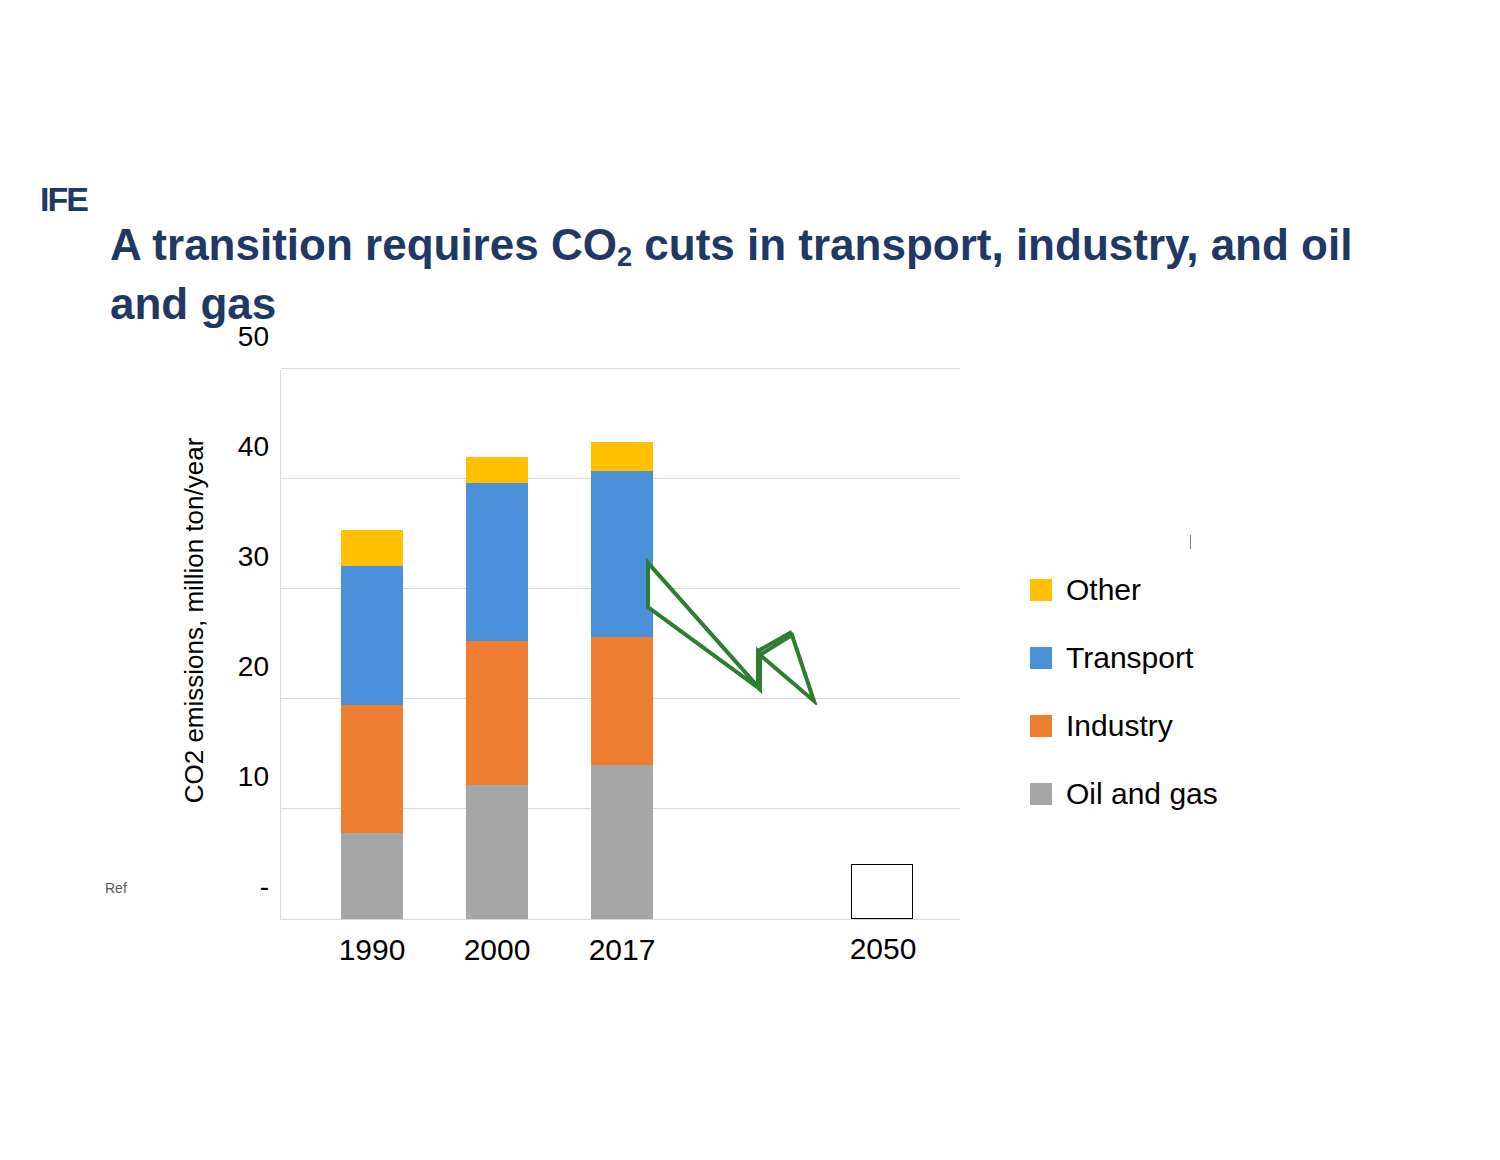IFE
A transition requires CO2 cuts in transport, industry, and oil and gas
CO2 emissions, million ton/year
-
10
20
30
40
50
1990
2000
2017
2050
Other
Transport
Industry
Oil and gas
Ref